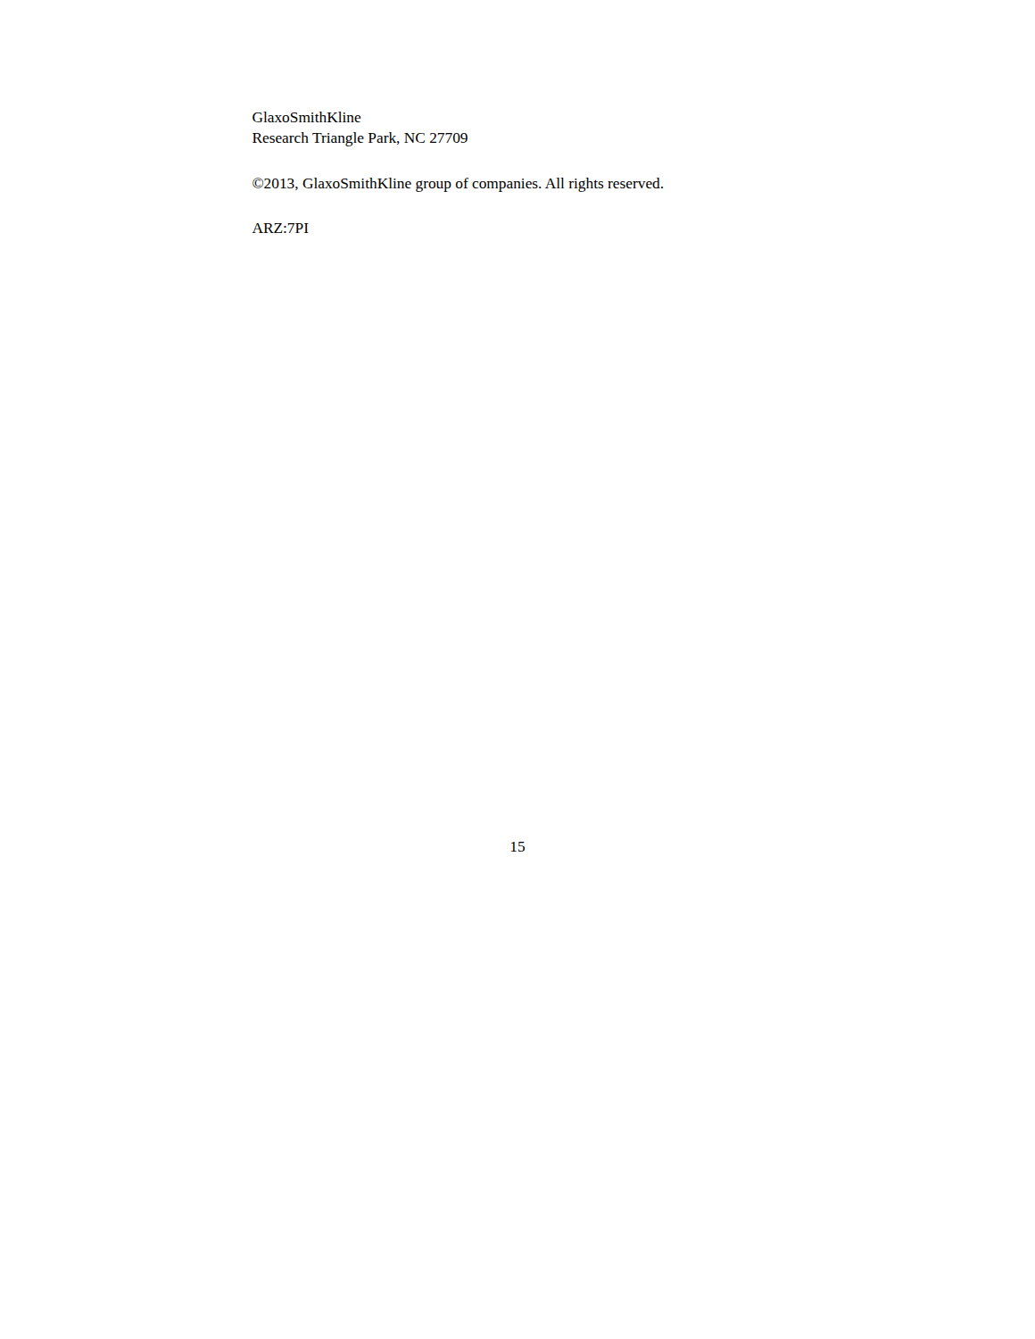GlaxoSmithKline
Research Triangle Park, NC 27709
©2013, GlaxoSmithKline group of companies. All rights reserved.
ARZ:7PI
15